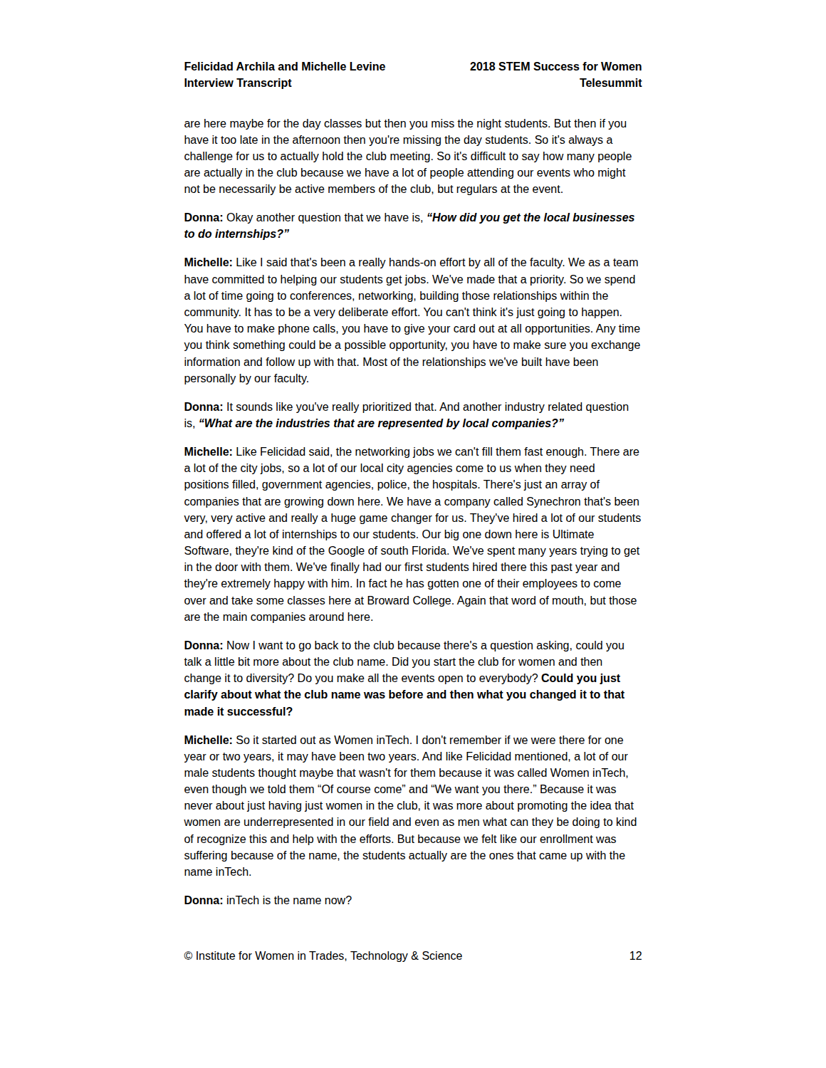Felicidad Archila and Michelle Levine
Interview Transcript
2018 STEM Success for Women Telesummit
are here maybe for the day classes but then you miss the night students. But then if you have it too late in the afternoon then you're missing the day students. So it's always a challenge for us to actually hold the club meeting. So it's difficult to say how many people are actually in the club because we have a lot of people attending our events who might not be necessarily be active members of the club, but regulars at the event.
Donna: Okay another question that we have is, “How did you get the local businesses to do internships?”
Michelle: Like I said that's been a really hands-on effort by all of the faculty. We as a team have committed to helping our students get jobs. We've made that a priority. So we spend a lot of time going to conferences, networking, building those relationships within the community. It has to be a very deliberate effort. You can't think it's just going to happen. You have to make phone calls, you have to give your card out at all opportunities. Any time you think something could be a possible opportunity, you have to make sure you exchange information and follow up with that. Most of the relationships we've built have been personally by our faculty.
Donna: It sounds like you've really prioritized that. And another industry related question is, “What are the industries that are represented by local companies?”
Michelle: Like Felicidad said, the networking jobs we can't fill them fast enough. There are a lot of the city jobs, so a lot of our local city agencies come to us when they need positions filled, government agencies, police, the hospitals. There's just an array of companies that are growing down here. We have a company called Synechron that's been very, very active and really a huge game changer for us. They've hired a lot of our students and offered a lot of internships to our students. Our big one down here is Ultimate Software, they're kind of the Google of south Florida. We've spent many years trying to get in the door with them. We've finally had our first students hired there this past year and they're extremely happy with him. In fact he has gotten one of their employees to come over and take some classes here at Broward College. Again that word of mouth, but those are the main companies around here.
Donna: Now I want to go back to the club because there's a question asking, could you talk a little bit more about the club name. Did you start the club for women and then change it to diversity? Do you make all the events open to everybody? Could you just clarify about what the club name was before and then what you changed it to that made it successful?
Michelle: So it started out as Women inTech. I don't remember if we were there for one year or two years, it may have been two years. And like Felicidad mentioned, a lot of our male students thought maybe that wasn't for them because it was called Women inTech, even though we told them “Of course come” and “We want you there.” Because it was never about just having just women in the club, it was more about promoting the idea that women are underrepresented in our field and even as men what can they be doing to kind of recognize this and help with the efforts. But because we felt like our enrollment was suffering because of the name, the students actually are the ones that came up with the name inTech.
Donna: inTech is the name now?
© Institute for Women in Trades, Technology & Science
12